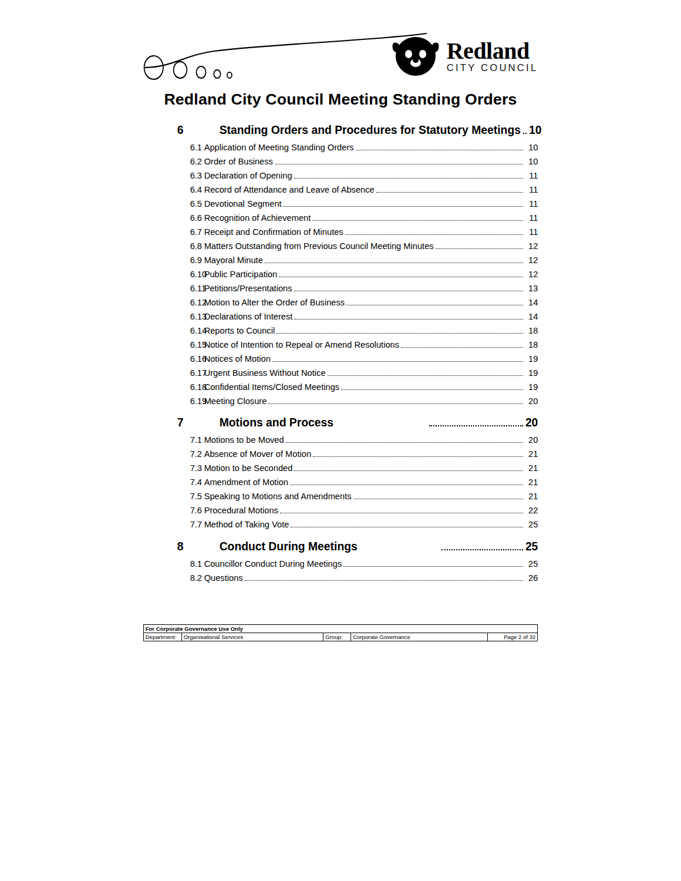Redland
CITY COUNCIL
Redland City Council Meeting Standing Orders
6 Standing Orders and Procedures for Statutory Meetings 10
6.1 Application of Meeting Standing Orders 10
6.2 Order of Business 10
6.3 Declaration of Opening 11
6.4 Record of Attendance and Leave of Absence 11
6.5 Devotional Segment 11
6.6 Recognition of Achievement 11
6.7 Receipt and Confirmation of Minutes 11
6.8 Matters Outstanding from Previous Council Meeting Minutes 12
6.9 Mayoral Minute 12
6.10 Public Participation 12
6.11 Petitions/Presentations 13
6.12 Motion to Alter the Order of Business 14
6.13 Declarations of Interest 14
6.14 Reports to Council 18
6.15 Notice of Intention to Repeal or Amend Resolutions 18
6.16 Notices of Motion 19
6.17 Urgent Business Without Notice 19
6.18 Confidential Items/Closed Meetings 19
6.19 Meeting Closure 20
7 Motions and Process 20
7.1 Motions to be Moved 20
7.2 Absence of Mover of Motion 21
7.3 Motion to be Seconded 21
7.4 Amendment of Motion 21
7.5 Speaking to Motions and Amendments 21
7.6 Procedural Motions 22
7.7 Method of Taking Vote 25
8 Conduct During Meetings 25
8.1 Councillor Conduct During Meetings 25
8.2 Questions 26
For Corporate Governance Use Only
| Department: | Organisational Services | Group: | Corporate Governance | Page 2 of 32 |